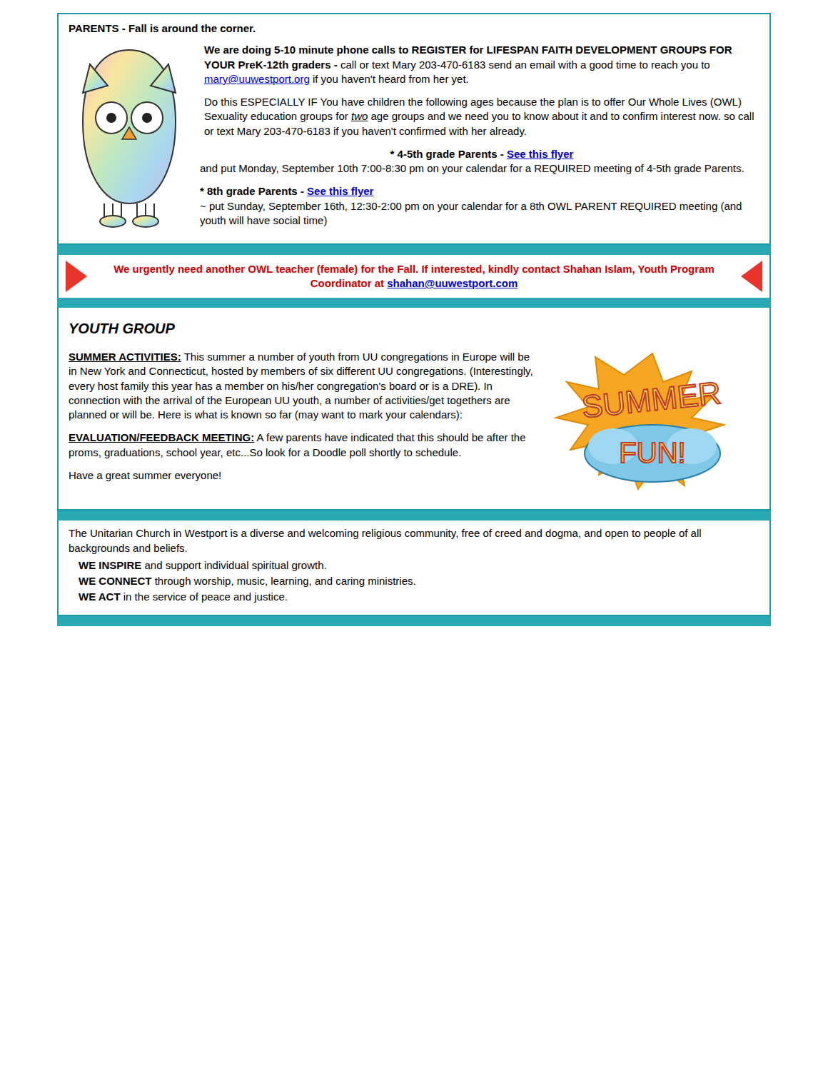PARENTS - Fall is around the corner.
We are doing 5-10 minute phone calls to REGISTER for LIFESPAN FAITH DEVELOPMENT GROUPS FOR YOUR PreK-12th graders - call or text Mary 203-470-6183 send an email with a good time to reach you to mary@uuwestport.org if you haven't heard from her yet.
Do this ESPECIALLY IF You have children the following ages because the plan is to offer Our Whole Lives (OWL) Sexuality education groups for two age groups and we need you to know about it and to confirm interest now. so call or text Mary 203-470-6183 if you haven't confirmed with her already.
* 4-5th grade Parents - See this flyer
and put Monday, September 10th 7:00-8:30 pm on your calendar for a REQUIRED meeting of 4-5th grade Parents.
* 8th grade Parents - See this flyer
~ put Sunday, September 16th, 12:30-2:00 pm on your calendar for a 8th OWL PARENT REQUIRED meeting (and youth will have social time)
We urgently need another OWL teacher (female) for the Fall. If interested, kindly contact Shahan Islam, Youth Program Coordinator at shahan@uuwestport.com
YOUTH GROUP
SUMMER FUN!
SUMMER ACTIVITIES: This summer a number of youth from UU congregations in Europe will be in New York and Connecticut, hosted by members of six different UU congregations. (Interestingly, every host family this year has a member on his/her congregation's board or is a DRE). In connection with the arrival of the European UU youth, a number of activities/get togethers are planned or will be. Here is what is known so far (may want to mark your calendars):
EVALUATION/FEEDBACK MEETING: A few parents have indicated that this should be after the proms, graduations, school year, etc...So look for a Doodle poll shortly to schedule.
Have a great summer everyone!
The Unitarian Church in Westport is a diverse and welcoming religious community, free of creed and dogma, and open to people of all backgrounds and beliefs.
WE INSPIRE and support individual spiritual growth.
WE CONNECT through worship, music, learning, and caring ministries.
WE ACT in the service of peace and justice.